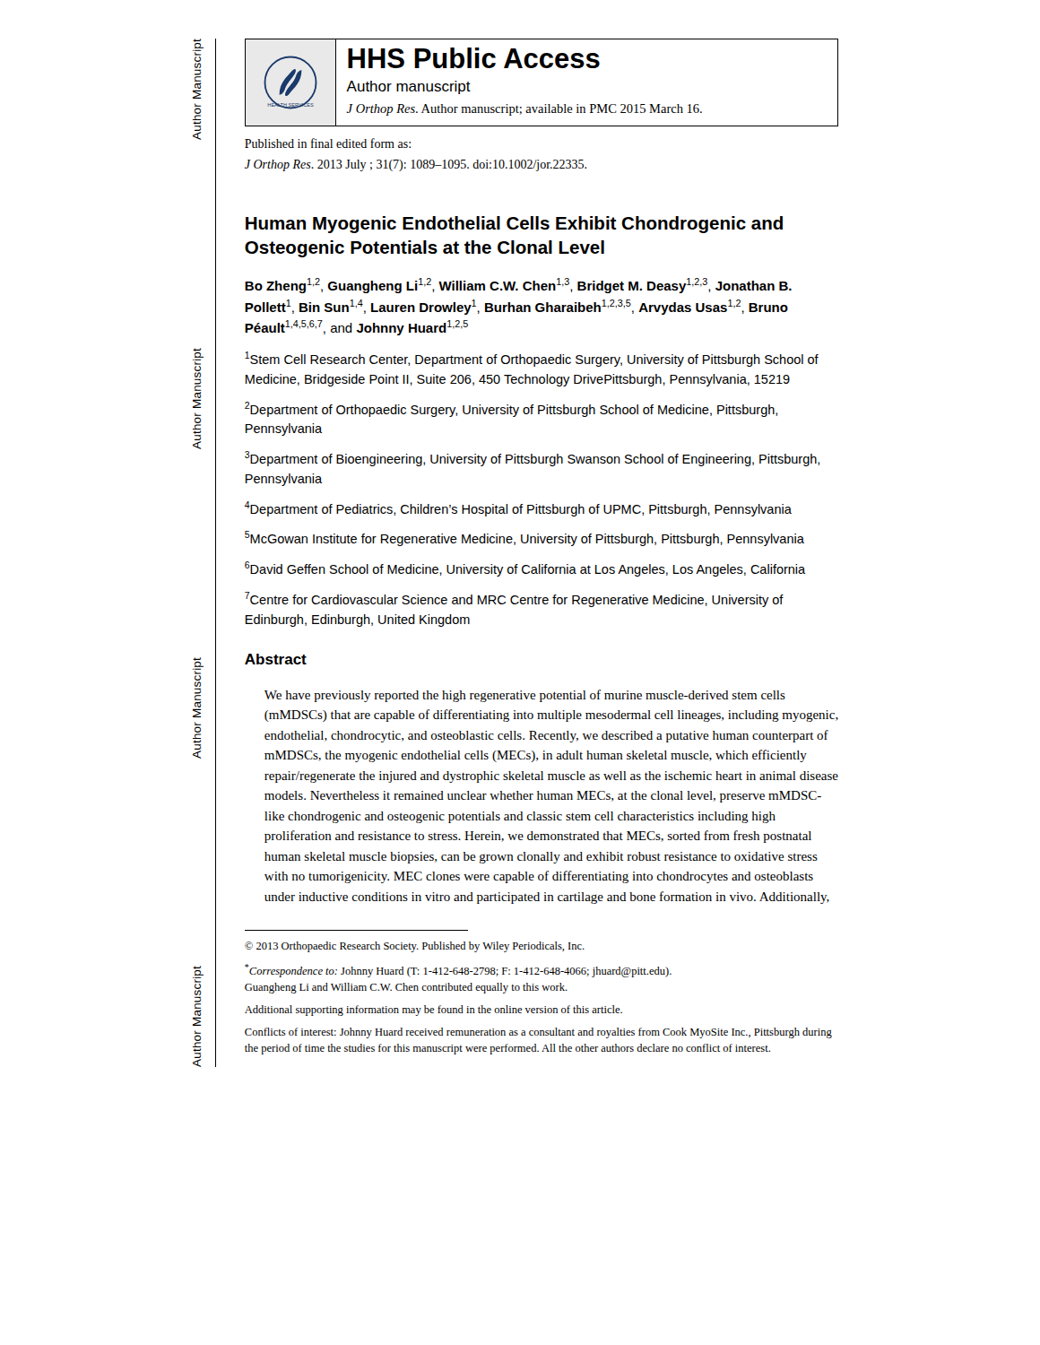Author Manuscript Author Manuscript Author Manuscript Author Manuscript
HEALTH SERVICES
HHS Public Access
Author manuscript
J Orthop Res. Author manuscript; available in PMC 2015 March 16.
Published in final edited form as:
J Orthop Res. 2013 July ; 31(7): 1089–1095. doi:10.1002/jor.22335.
Human Myogenic Endothelial Cells Exhibit Chondrogenic and Osteogenic Potentials at the Clonal Level
Bo Zheng1,2, Guangheng Li1,2, William C.W. Chen1,3, Bridget M. Deasy1,2,3, Jonathan B. Pollett1, Bin Sun1,4, Lauren Drowley1, Burhan Gharaibeh1,2,3,5, Arvydas Usas1,2, Bruno Péault1,4,5,6,7, and Johnny Huard1,2,5
1Stem Cell Research Center, Department of Orthopaedic Surgery, University of Pittsburgh School of Medicine, Bridgeside Point II, Suite 206, 450 Technology DrivePittsburgh, Pennsylvania, 15219
2Department of Orthopaedic Surgery, University of Pittsburgh School of Medicine, Pittsburgh, Pennsylvania
3Department of Bioengineering, University of Pittsburgh Swanson School of Engineering, Pittsburgh, Pennsylvania
4Department of Pediatrics, Children’s Hospital of Pittsburgh of UPMC, Pittsburgh, Pennsylvania
5McGowan Institute for Regenerative Medicine, University of Pittsburgh, Pittsburgh, Pennsylvania
6David Geffen School of Medicine, University of California at Los Angeles, Los Angeles, California
7Centre for Cardiovascular Science and MRC Centre for Regenerative Medicine, University of Edinburgh, Edinburgh, United Kingdom
Abstract
We have previously reported the high regenerative potential of murine muscle-derived stem cells (mMDSCs) that are capable of differentiating into multiple mesodermal cell lineages, including myogenic, endothelial, chondrocytic, and osteoblastic cells. Recently, we described a putative human counterpart of mMDSCs, the myogenic endothelial cells (MECs), in adult human skeletal muscle, which efficiently repair/regenerate the injured and dystrophic skeletal muscle as well as the ischemic heart in animal disease models. Nevertheless it remained unclear whether human MECs, at the clonal level, preserve mMDSC-like chondrogenic and osteogenic potentials and classic stem cell characteristics including high proliferation and resistance to stress. Herein, we demonstrated that MECs, sorted from fresh postnatal human skeletal muscle biopsies, can be grown clonally and exhibit robust resistance to oxidative stress with no tumorigenicity. MEC clones were capable of differentiating into chondrocytes and osteoblasts under inductive conditions in vitro and participated in cartilage and bone formation in vivo. Additionally,
© 2013 Orthopaedic Research Society. Published by Wiley Periodicals, Inc.
*Correspondence to: Johnny Huard (T: 1-412-648-2798; F: 1-412-648-4066; jhuard@pitt.edu).
Guangheng Li and William C.W. Chen contributed equally to this work.
Additional supporting information may be found in the online version of this article.
Conflicts of interest: Johnny Huard received remuneration as a consultant and royalties from Cook MyoSite Inc., Pittsburgh during the period of time the studies for this manuscript were performed. All the other authors declare no conflict of interest.